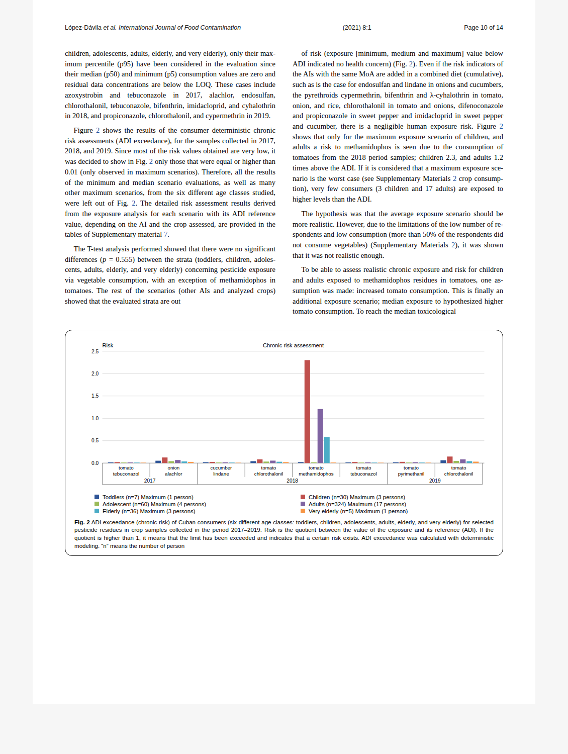López-Dávila et al. International Journal of Food Contamination
(2021) 8:1
Page 10 of 14
children, adolescents, adults, elderly, and very elderly), only their maximum percentile (p95) have been considered in the evaluation since their median (p50) and minimum (p5) consumption values are zero and residual data concentrations are below the LOQ. These cases include azoxystrobin and tebuconazole in 2017, alachlor, endosulfan, chlorothalonil, tebuconazole, bifenthrin, imidacloprid, and cyhalothrin in 2018, and propiconazole, chlorothalonil, and cypermethrin in 2019.
Figure 2 shows the results of the consumer deterministic chronic risk assessments (ADI exceedance), for the samples collected in 2017, 2018, and 2019. Since most of the risk values obtained are very low, it was decided to show in Fig. 2 only those that were equal or higher than 0.01 (only observed in maximum scenarios). Therefore, all the results of the minimum and median scenario evaluations, as well as many other maximum scenarios, from the six different age classes studied, were left out of Fig. 2. The detailed risk assessment results derived from the exposure analysis for each scenario with its ADI reference value, depending on the AI and the crop assessed, are provided in the tables of Supplementary material 7.
The T-test analysis performed showed that there were no significant differences (p = 0.555) between the strata (toddlers, children, adolescents, adults, elderly, and very elderly) concerning pesticide exposure via vegetable consumption, with an exception of methamidophos in tomatoes. The rest of the scenarios (other AIs and analyzed crops) showed that the evaluated strata are out
of risk (exposure [minimum, medium and maximum] value below ADI indicated no health concern) (Fig. 2). Even if the risk indicators of the AIs with the same MoA are added in a combined diet (cumulative), such as is the case for endosulfan and lindane in onions and cucumbers, the pyrethroids cypermethrin, bifenthrin and λ-cyhalothrin in tomato, onion, and rice, chlorothalonil in tomato and onions, difenoconazole and propiconazole in sweet pepper and imidacloprid in sweet pepper and cucumber, there is a negligible human exposure risk. Figure 2 shows that only for the maximum exposure scenario of children, and adults a risk to methamidophos is seen due to the consumption of tomatoes from the 2018 period samples; children 2.3, and adults 1.2 times above the ADI. If it is considered that a maximum exposure scenario is the worst case (see Supplementary Materials 2 crop consumption), very few consumers (3 children and 17 adults) are exposed to higher levels than the ADI.
The hypothesis was that the average exposure scenario should be more realistic. However, due to the limitations of the low number of respondents and low consumption (more than 50% of the respondents did not consume vegetables) (Supplementary Materials 2), it was shown that it was not realistic enough.
To be able to assess realistic chronic exposure and risk for children and adults exposed to methamidophos residues in tomatoes, one assumption was made: increased tomato consumption. This is finally an additional exposure scenario; median exposure to hypothesized higher tomato consumption. To reach the median toxicological
2.5 2.0 1.5 1.0 0.5 0.0 Risk Chronic risk assessment tomato onion cucumber tomato tomato tomato tomato tomato tebuconazol alachlor lindane chlorothalonil methamidophos tebuconazol pyrimethanil chlorothalonil 2017 2018 2019
Toddlers (n=7) Maximum (1 person)
Children (n=30) Maximum (3 persons)
Adolescent (n=60) Maximum (4 persons)
Adults (n=324) Maximum (17 persons)
Elderly (n=36) Maximum (3 persons)
Very elderly (n=5) Maximum (1 person)
Fig. 2 ADI exceedance (chronic risk) of Cuban consumers (six different age classes: toddlers, children, adolescents, adults, elderly, and very elderly) for selected pesticide residues in crop samples collected in the period 2017–2019. Risk is the quotient between the value of the exposure and its reference (ADI). If the quotient is higher than 1, it means that the limit has been exceeded and indicates that a certain risk exists. ADI exceedance was calculated with deterministic modeling. “n” means the number of person